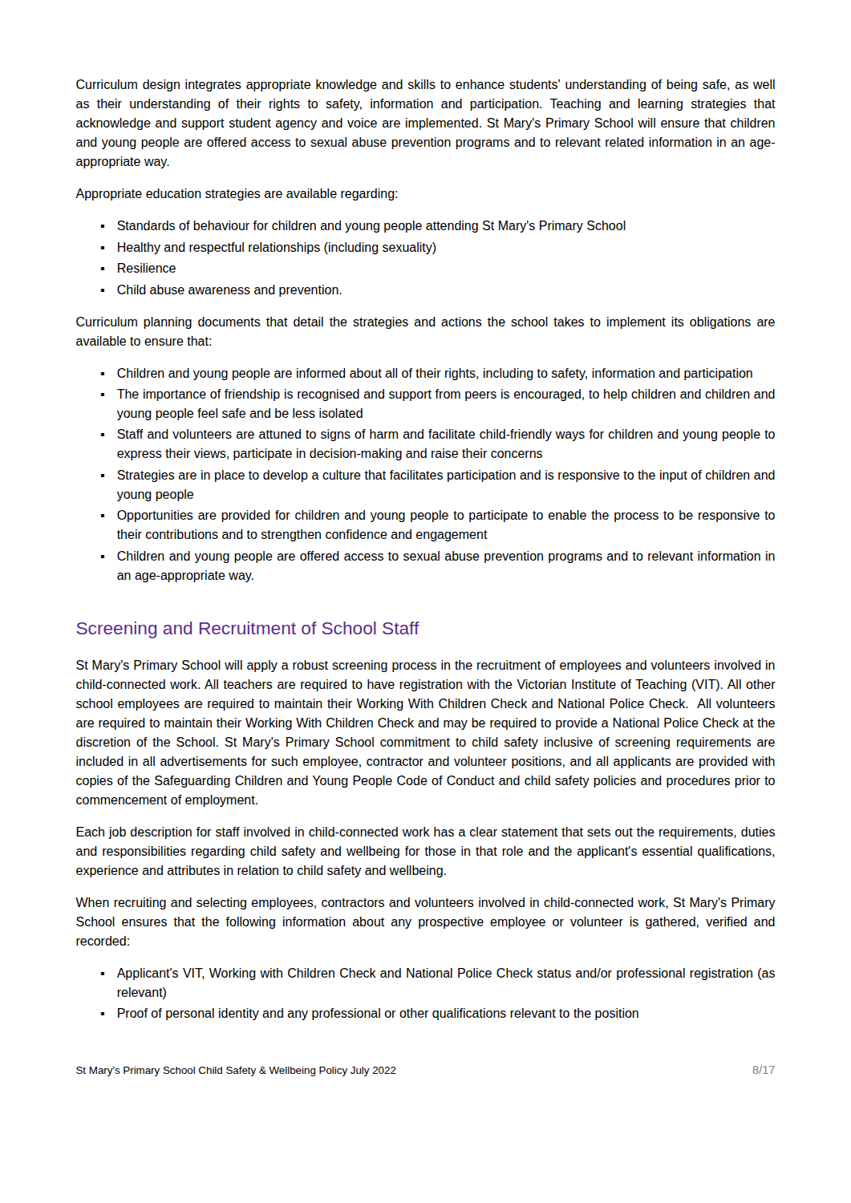Curriculum design integrates appropriate knowledge and skills to enhance students' understanding of being safe, as well as their understanding of their rights to safety, information and participation. Teaching and learning strategies that acknowledge and support student agency and voice are implemented. St Mary's Primary School will ensure that children and young people are offered access to sexual abuse prevention programs and to relevant related information in an age-appropriate way.
Appropriate education strategies are available regarding:
Standards of behaviour for children and young people attending St Mary's Primary School
Healthy and respectful relationships (including sexuality)
Resilience
Child abuse awareness and prevention.
Curriculum planning documents that detail the strategies and actions the school takes to implement its obligations are available to ensure that:
Children and young people are informed about all of their rights, including to safety, information and participation
The importance of friendship is recognised and support from peers is encouraged, to help children and children and young people feel safe and be less isolated
Staff and volunteers are attuned to signs of harm and facilitate child-friendly ways for children and young people to express their views, participate in decision-making and raise their concerns
Strategies are in place to develop a culture that facilitates participation and is responsive to the input of children and young people
Opportunities are provided for children and young people to participate to enable the process to be responsive to their contributions and to strengthen confidence and engagement
Children and young people are offered access to sexual abuse prevention programs and to relevant information in an age-appropriate way.
Screening and Recruitment of School Staff
St Mary's Primary School will apply a robust screening process in the recruitment of employees and volunteers involved in child-connected work. All teachers are required to have registration with the Victorian Institute of Teaching (VIT). All other school employees are required to maintain their Working With Children Check and National Police Check. All volunteers are required to maintain their Working With Children Check and may be required to provide a National Police Check at the discretion of the School. St Mary's Primary School commitment to child safety inclusive of screening requirements are included in all advertisements for such employee, contractor and volunteer positions, and all applicants are provided with copies of the Safeguarding Children and Young People Code of Conduct and child safety policies and procedures prior to commencement of employment.
Each job description for staff involved in child-connected work has a clear statement that sets out the requirements, duties and responsibilities regarding child safety and wellbeing for those in that role and the applicant's essential qualifications, experience and attributes in relation to child safety and wellbeing.
When recruiting and selecting employees, contractors and volunteers involved in child-connected work, St Mary's Primary School ensures that the following information about any prospective employee or volunteer is gathered, verified and recorded:
Applicant's VIT, Working with Children Check and National Police Check status and/or professional registration (as relevant)
Proof of personal identity and any professional or other qualifications relevant to the position
St Mary's Primary School Child Safety & Wellbeing Policy July 2022 8/17